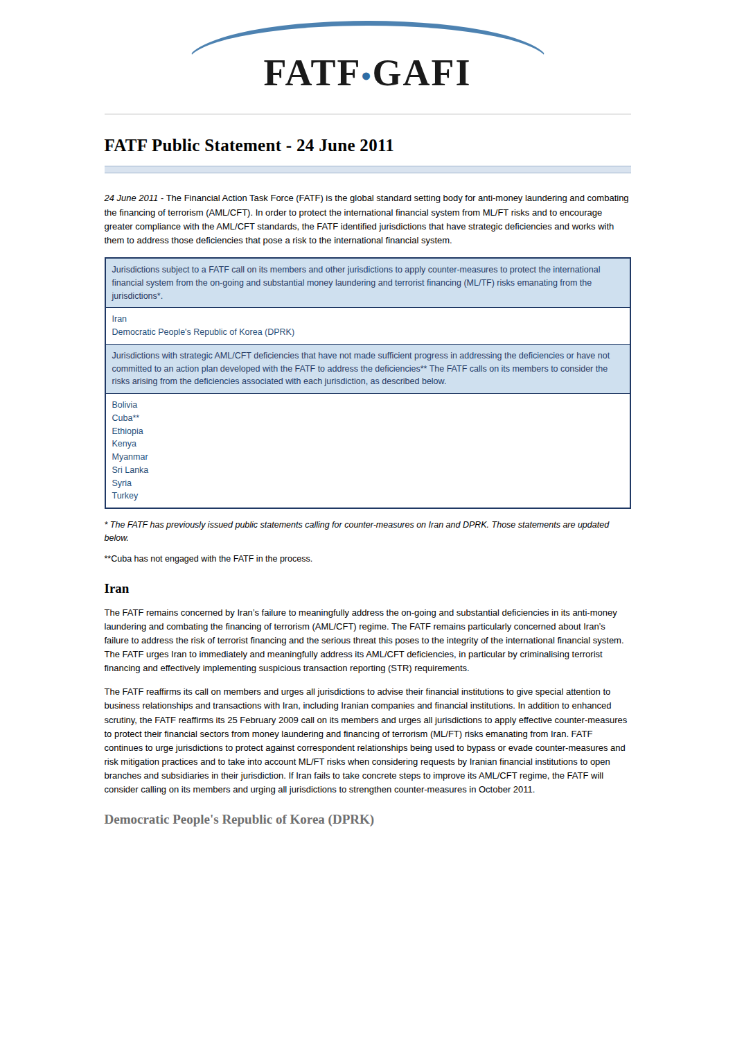FATF•GAFI
FATF Public Statement - 24 June 2011
24 June 2011 - The Financial Action Task Force (FATF) is the global standard setting body for anti-money laundering and combating the financing of terrorism (AML/CFT). In order to protect the international financial system from ML/FT risks and to encourage greater compliance with the AML/CFT standards, the FATF identified jurisdictions that have strategic deficiencies and works with them to address those deficiencies that pose a risk to the international financial system.
| Jurisdictions subject to a FATF call on its members and other jurisdictions to apply counter-measures to protect the international financial system from the on-going and substantial money laundering and terrorist financing (ML/TF) risks emanating from the jurisdictions*. |
| Iran Democratic People's Republic of Korea (DPRK) |
| Jurisdictions with strategic AML/CFT deficiencies that have not made sufficient progress in addressing the deficiencies or have not committed to an action plan developed with the FATF to address the deficiencies** The FATF calls on its members to consider the risks arising from the deficiencies associated with each jurisdiction, as described below. |
| Bolivia Cuba** Ethiopia Kenya Myanmar Sri Lanka Syria Turkey |
* The FATF has previously issued public statements calling for counter-measures on Iran and DPRK. Those statements are updated below.
**Cuba has not engaged with the FATF in the process.
Iran
The FATF remains concerned by Iran’s failure to meaningfully address the on-going and substantial deficiencies in its anti-money laundering and combating the financing of terrorism (AML/CFT) regime. The FATF remains particularly concerned about Iran’s failure to address the risk of terrorist financing and the serious threat this poses to the integrity of the international financial system. The FATF urges Iran to immediately and meaningfully address its AML/CFT deficiencies, in particular by criminalising terrorist financing and effectively implementing suspicious transaction reporting (STR) requirements.
The FATF reaffirms its call on members and urges all jurisdictions to advise their financial institutions to give special attention to business relationships and transactions with Iran, including Iranian companies and financial institutions. In addition to enhanced scrutiny, the FATF reaffirms its 25 February 2009 call on its members and urges all jurisdictions to apply effective counter-measures to protect their financial sectors from money laundering and financing of terrorism (ML/FT) risks emanating from Iran. FATF continues to urge jurisdictions to protect against correspondent relationships being used to bypass or evade counter-measures and risk mitigation practices and to take into account ML/FT risks when considering requests by Iranian financial institutions to open branches and subsidiaries in their jurisdiction. If Iran fails to take concrete steps to improve its AML/CFT regime, the FATF will consider calling on its members and urging all jurisdictions to strengthen counter-measures in October 2011.
Democratic People's Republic of Korea (DPRK)